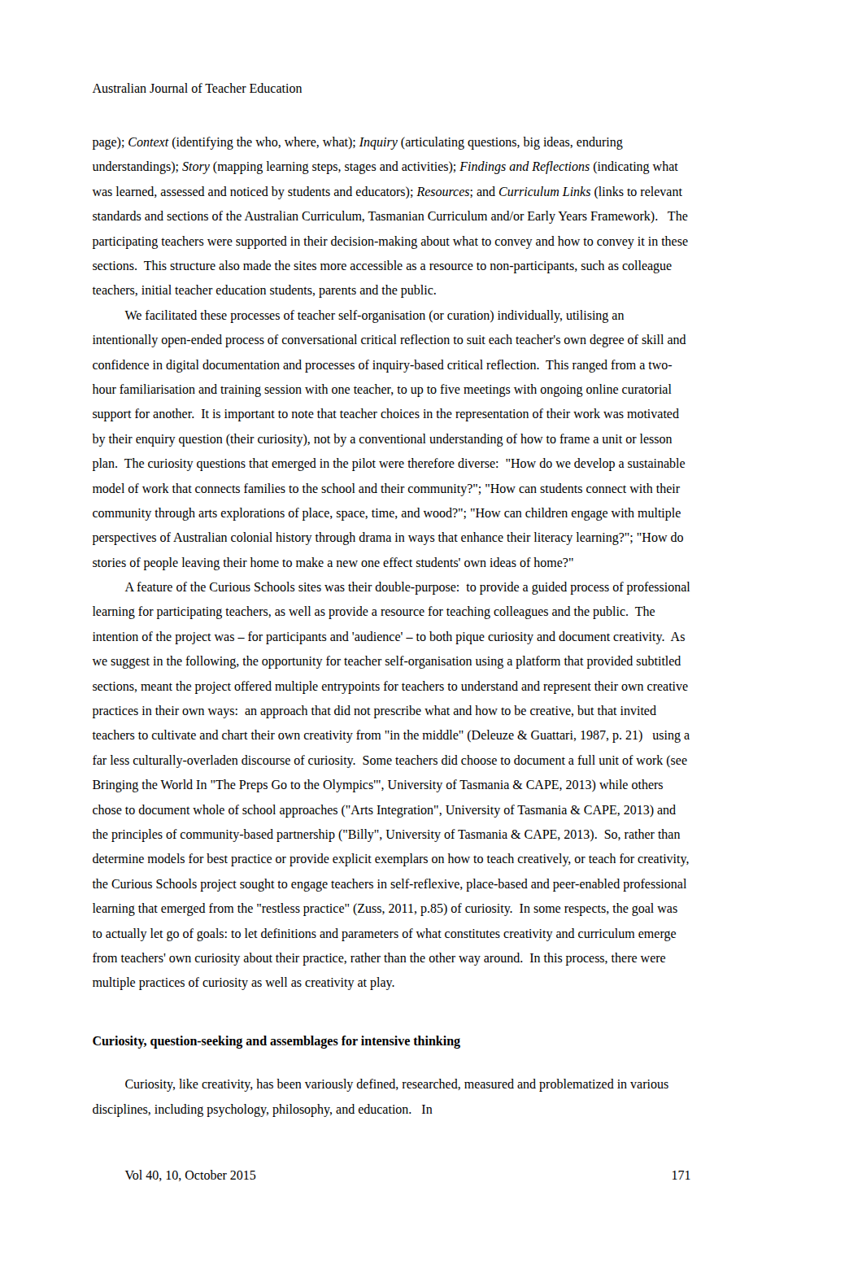Australian Journal of Teacher Education
page); Context (identifying the who, where, what); Inquiry (articulating questions, big ideas, enduring understandings); Story (mapping learning steps, stages and activities); Findings and Reflections (indicating what was learned, assessed and noticed by students and educators); Resources; and Curriculum Links (links to relevant standards and sections of the Australian Curriculum, Tasmanian Curriculum and/or Early Years Framework). The participating teachers were supported in their decision-making about what to convey and how to convey it in these sections. This structure also made the sites more accessible as a resource to non-participants, such as colleague teachers, initial teacher education students, parents and the public.
We facilitated these processes of teacher self-organisation (or curation) individually, utilising an intentionally open-ended process of conversational critical reflection to suit each teacher's own degree of skill and confidence in digital documentation and processes of inquiry-based critical reflection. This ranged from a two-hour familiarisation and training session with one teacher, to up to five meetings with ongoing online curatorial support for another. It is important to note that teacher choices in the representation of their work was motivated by their enquiry question (their curiosity), not by a conventional understanding of how to frame a unit or lesson plan. The curiosity questions that emerged in the pilot were therefore diverse: "How do we develop a sustainable model of work that connects families to the school and their community?"; "How can students connect with their community through arts explorations of place, space, time, and wood?"; "How can children engage with multiple perspectives of Australian colonial history through drama in ways that enhance their literacy learning?"; "How do stories of people leaving their home to make a new one effect students' own ideas of home?"
A feature of the Curious Schools sites was their double-purpose: to provide a guided process of professional learning for participating teachers, as well as provide a resource for teaching colleagues and the public. The intention of the project was – for participants and 'audience' – to both pique curiosity and document creativity. As we suggest in the following, the opportunity for teacher self-organisation using a platform that provided subtitled sections, meant the project offered multiple entrypoints for teachers to understand and represent their own creative practices in their own ways: an approach that did not prescribe what and how to be creative, but that invited teachers to cultivate and chart their own creativity from "in the middle" (Deleuze & Guattari, 1987, p. 21) using a far less culturally-overladen discourse of curiosity. Some teachers did choose to document a full unit of work (see Bringing the World In "The Preps Go to the Olympics'", University of Tasmania & CAPE, 2013) while others chose to document whole of school approaches ("Arts Integration", University of Tasmania & CAPE, 2013) and the principles of community-based partnership ("Billy", University of Tasmania & CAPE, 2013). So, rather than determine models for best practice or provide explicit exemplars on how to teach creatively, or teach for creativity, the Curious Schools project sought to engage teachers in self-reflexive, place-based and peer-enabled professional learning that emerged from the "restless practice" (Zuss, 2011, p.85) of curiosity. In some respects, the goal was to actually let go of goals: to let definitions and parameters of what constitutes creativity and curriculum emerge from teachers' own curiosity about their practice, rather than the other way around. In this process, there were multiple practices of curiosity as well as creativity at play.
Curiosity, question-seeking and assemblages for intensive thinking
Curiosity, like creativity, has been variously defined, researched, measured and problematized in various disciplines, including psychology, philosophy, and education. In
Vol 40, 10, October 2015 171